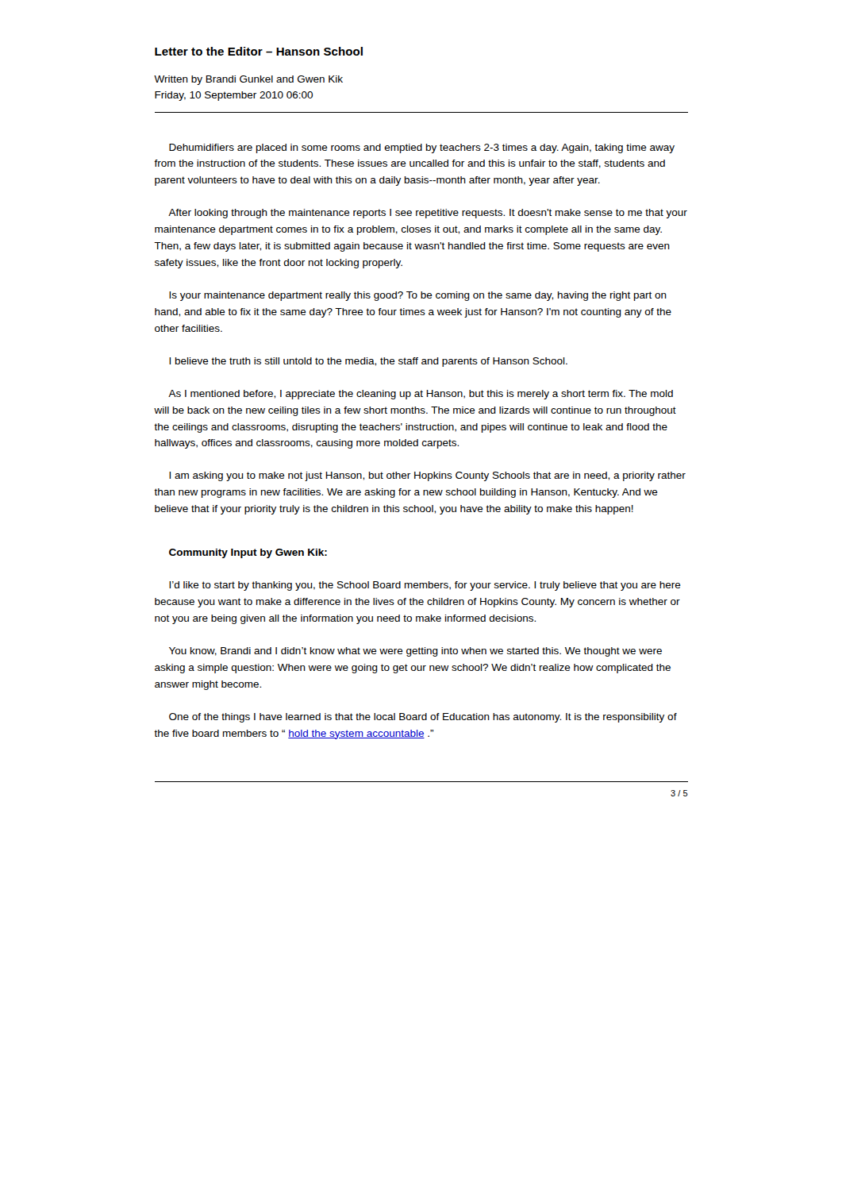Letter to the Editor – Hanson School
Written by Brandi Gunkel and Gwen Kik
Friday, 10 September 2010 06:00
Dehumidifiers are placed in some rooms and emptied by teachers 2-3 times a day. Again, taking time away from the instruction of the students. These issues are uncalled for and this is unfair to the staff, students and parent volunteers to have to deal with this on a daily basis--month after month, year after year.
After looking through the maintenance reports I see repetitive requests. It doesn't make sense to me that your maintenance department comes in to fix a problem, closes it out, and marks it complete all in the same day. Then, a few days later, it is submitted again because it wasn't handled the first time. Some requests are even safety issues, like the front door not locking properly.
Is your maintenance department really this good? To be coming on the same day, having the right part on hand, and able to fix it the same day? Three to four times a week just for Hanson? I'm not counting any of the other facilities.
I believe the truth is still untold to the media, the staff and parents of Hanson School.
As I mentioned before, I appreciate the cleaning up at Hanson, but this is merely a short term fix. The mold will be back on the new ceiling tiles in a few short months. The mice and lizards will continue to run throughout the ceilings and classrooms, disrupting the teachers' instruction, and pipes will continue to leak and flood the hallways, offices and classrooms, causing more molded carpets.
I am asking you to make not just Hanson, but other Hopkins County Schools that are in need, a priority rather than new programs in new facilities. We are asking for a new school building in Hanson, Kentucky. And we believe that if your priority truly is the children in this school, you have the ability to make this happen!
Community Input by Gwen Kik:
I’d like to start by thanking you, the School Board members, for your service. I truly believe that you are here because you want to make a difference in the lives of the children of Hopkins County. My concern is whether or not you are being given all the information you need to make informed decisions.
You know, Brandi and I didn’t know what we were getting into when we started this. We thought we were asking a simple question: When were we going to get our new school? We didn’t realize how complicated the answer might become.
One of the things I have learned is that the local Board of Education has autonomy. It is the responsibility of the five board members to “ hold the system accountable .”
3 / 5